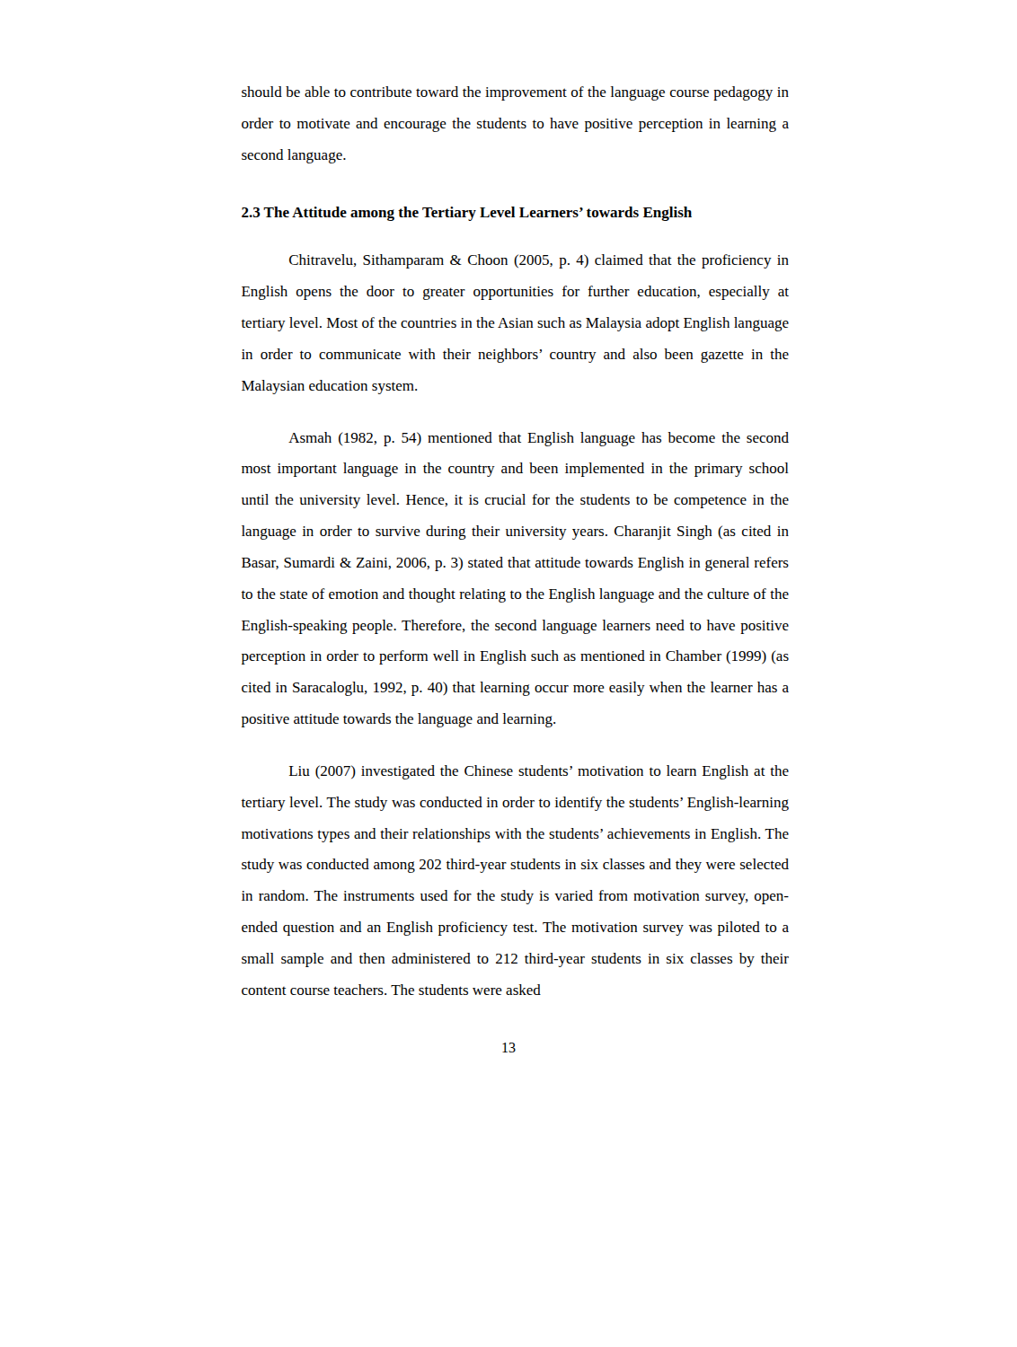should be able to contribute toward the improvement of the language course pedagogy in order to motivate and encourage the students to have positive perception in learning a second language.
2.3 The Attitude among the Tertiary Level Learners’ towards English
Chitravelu, Sithamparam & Choon (2005, p. 4) claimed that the proficiency in English opens the door to greater opportunities for further education, especially at tertiary level. Most of the countries in the Asian such as Malaysia adopt English language in order to communicate with their neighbors’ country and also been gazette in the Malaysian education system.
Asmah (1982, p. 54) mentioned that English language has become the second most important language in the country and been implemented in the primary school until the university level. Hence, it is crucial for the students to be competence in the language in order to survive during their university years. Charanjit Singh (as cited in Basar, Sumardi & Zaini, 2006, p. 3) stated that attitude towards English in general refers to the state of emotion and thought relating to the English language and the culture of the English-speaking people. Therefore, the second language learners need to have positive perception in order to perform well in English such as mentioned in Chamber (1999) (as cited in Saracaloglu, 1992, p. 40) that learning occur more easily when the learner has a positive attitude towards the language and learning.
Liu (2007) investigated the Chinese students’ motivation to learn English at the tertiary level. The study was conducted in order to identify the students’ English-learning motivations types and their relationships with the students’ achievements in English. The study was conducted among 202 third-year students in six classes and they were selected in random. The instruments used for the study is varied from motivation survey, open-ended question and an English proficiency test. The motivation survey was piloted to a small sample and then administered to 212 third-year students in six classes by their content course teachers. The students were asked
13